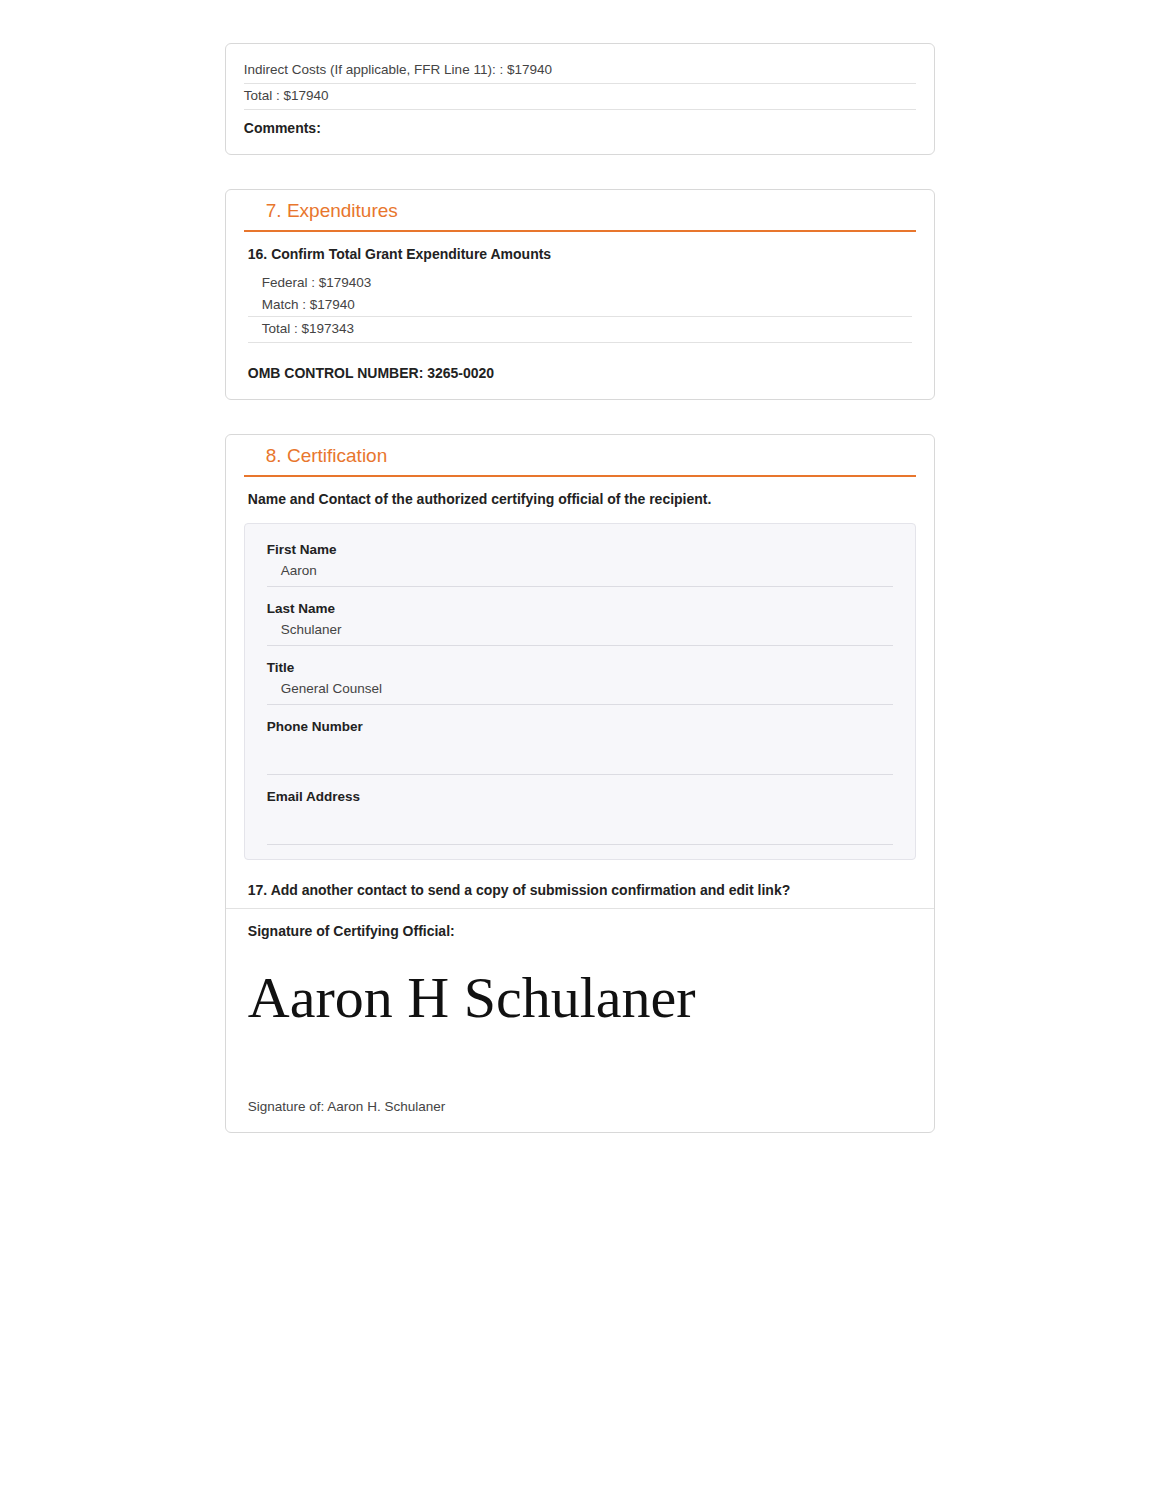Indirect Costs (If applicable, FFR Line 11): : $17940
Total : $17940
Comments:
7. Expenditures
16. Confirm Total Grant Expenditure Amounts
Federal : $179403
Match : $17940
Total : $197343
OMB CONTROL NUMBER: 3265-0020
8. Certification
Name and Contact of the authorized certifying official of the recipient.
First Name
Aaron
Last Name
Schulaner
Title
General Counsel
Phone Number
Email Address
17. Add another contact to send a copy of submission confirmation and edit link?
Signature of Certifying Official:
Aaron H Schulaner
Signature of: Aaron H. Schulaner